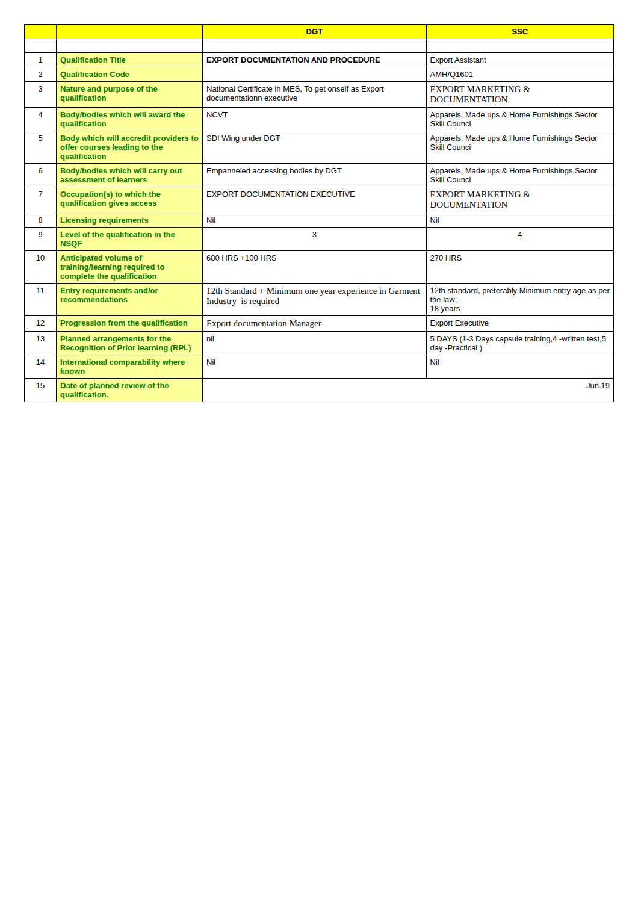| | | DGT | SSC |
| 1 | Qualification Title | EXPORT DOCUMENTATION AND PROCEDURE | Export Assistant |
| 2 | Qualification Code | | AMH/Q1601 |
| 3 | Nature and purpose of the qualification | National Certificate in MES, To get onself as Export documentationn executive | EXPORT MARKETING & DOCUMENTATION |
| 4 | Body/bodies which will award the qualification | NCVT | Apparels, Made ups & Home Furnishings Sector Skill Counci |
| 5 | Body which will accredit providers to offer courses leading to the qualification | SDI Wing under DGT | Apparels, Made ups & Home Furnishings Sector Skill Counci |
| 6 | Body/bodies which will carry out assessment of learners | Empanneled accessing bodies by DGT | Apparels, Made ups & Home Furnishings Sector Skill Counci |
| 7 | Occupation(s) to which the qualification gives access | EXPORT DOCUMENTATION EXECUTIVE | EXPORT MARKETING & DOCUMENTATION |
| 8 | Licensing requirements | Nil | Nil |
| 9 | Level of the qualification in the NSQF | 3 | 4 |
| 10 | Anticipated volume of training/learning required to complete the qualification | 680 HRS +100 HRS | 270 HRS |
| 11 | Entry requirements and/or recommendations | 12th Standard + Minimum one year experience in Garment Industry is required | 12th standard, preferably Minimum entry age as per the law – 18 years |
| 12 | Progression from the qualification | Export documentation Manager | Export Executive |
| 13 | Planned arrangements for the Recognition of Prior learning (RPL) | nil | 5 DAYS (1-3 Days capsule training,4 -written test,5 day -Practical ) |
| 14 | International comparability where known | Nil | Nil |
| 15 | Date of planned review of the qualification. | Jun.19 |